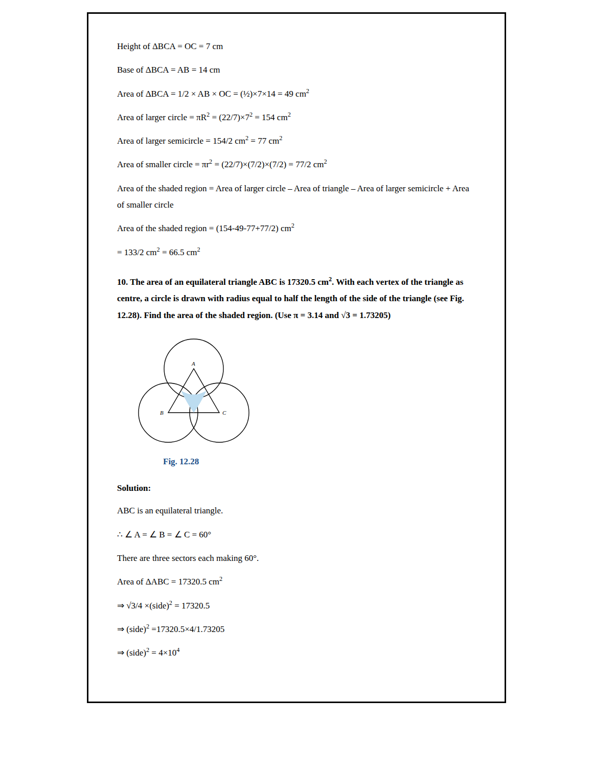Height of ΔBCA = OC = 7 cm
Base of ΔBCA = AB = 14 cm
Area of ΔBCA = 1/2 × AB × OC = (½)×7×14 = 49 cm2
Area of larger circle = πR2 = (22/7)×72 = 154 cm2
Area of larger semicircle = 154/2 cm2 = 77 cm2
Area of smaller circle = πr2 = (22/7)×(7/2)×(7/2) = 77/2 cm2
Area of the shaded region = Area of larger circle – Area of triangle – Area of larger semicircle + Area of smaller circle
Area of the shaded region = (154-49-77+77/2) cm2
= 133/2 cm2 = 66.5 cm2
10. The area of an equilateral triangle ABC is 17320.5 cm2. With each vertex of the triangle as centre, a circle is drawn with radius equal to half the length of the side of the triangle (see Fig. 12.28). Find the area of the shaded region. (Use π = 3.14 and √3 = 1.73205)
A B C
Fig. 12.28
Solution:
ABC is an equilateral triangle.
∴ ∠ A = ∠ B = ∠ C = 60°
There are three sectors each making 60°.
Area of ΔABC = 17320.5 cm2
⇒ √3/4 ×(side)2 = 17320.5
⇒ (side)2 =17320.5×4/1.73205
⇒ (side)2 = 4×104